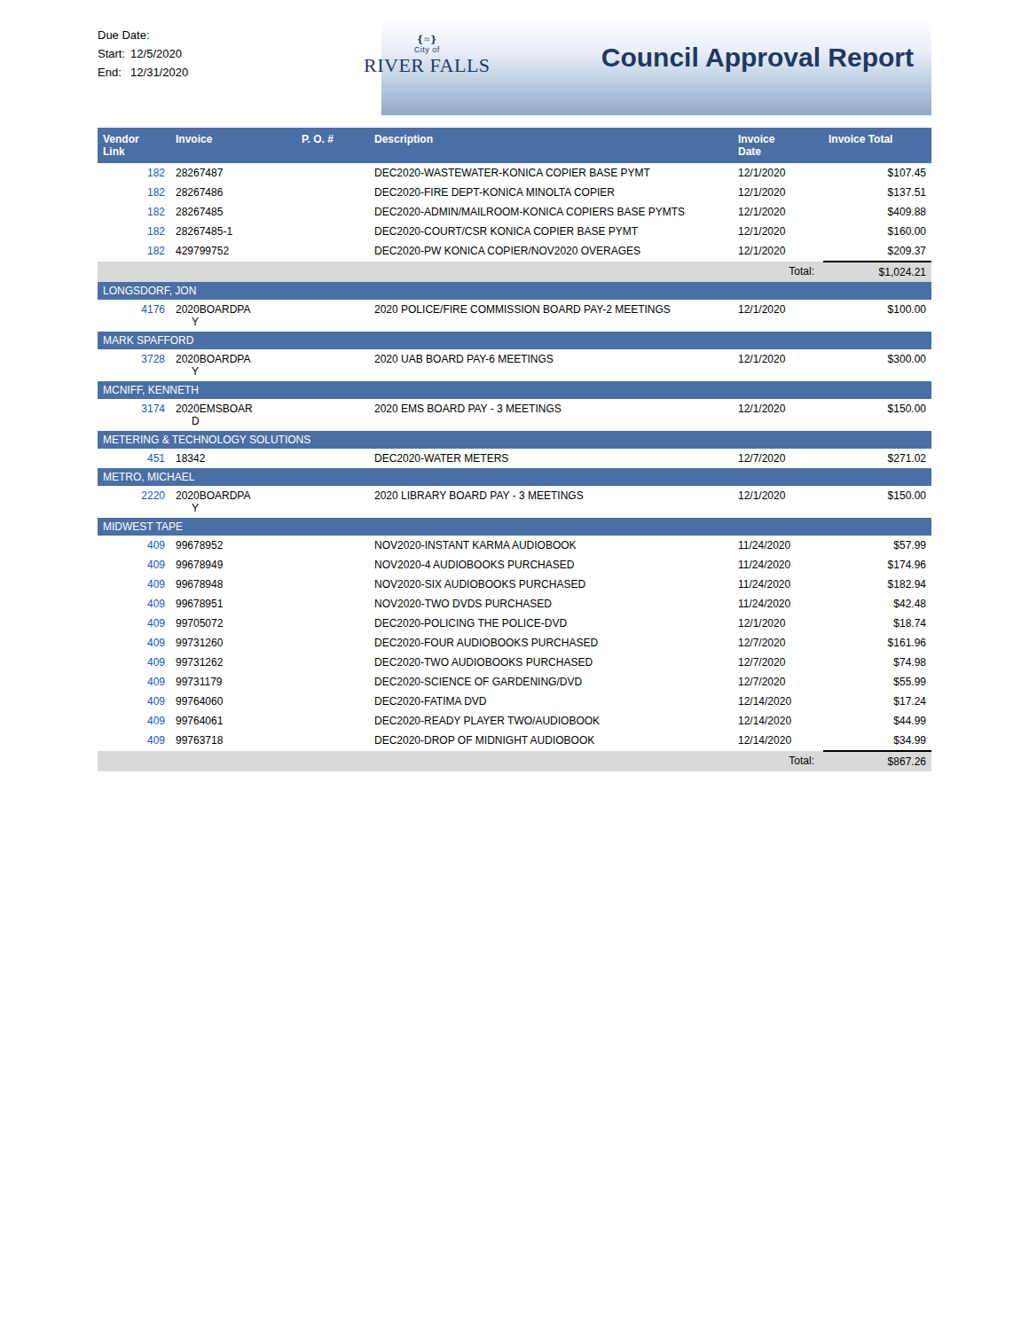Council Approval Report
| Due Date: |
| Start: | 12/5/2020 |
| End: | 12/31/2020 |
❴≈❵
City of
RIVER FALLS
| Vendor Link | Invoice | P. O. # | Description | Invoice Date | Invoice Total |
| --- | --- | --- | --- | --- | --- |
| 182 | 28267487 | | DEC2020-WASTEWATER-KONICA COPIER BASE PYMT | 12/1/2020 | $107.45 |
| 182 | 28267486 | | DEC2020-FIRE DEPT-KONICA MINOLTA COPIER | 12/1/2020 | $137.51 |
| 182 | 28267485 | | DEC2020-ADMIN/MAILROOM-KONICA COPIERS BASE PYMTS | 12/1/2020 | $409.88 |
| 182 | 28267485-1 | | DEC2020-COURT/CSR KONICA COPIER BASE PYMT | 12/1/2020 | $160.00 |
| 182 | 429799752 | | DEC2020-PW KONICA COPIER/NOV2020 OVERAGES | 12/1/2020 | $209.37 |
| | Total: | $1,024.21 |
| LONGSDORF, JON |
| 4176 | 2020BOARDPA Y | | 2020 POLICE/FIRE COMMISSION BOARD PAY-2 MEETINGS | 12/1/2020 | $100.00 |
| MARK SPAFFORD |
| 3728 | 2020BOARDPA Y | | 2020 UAB BOARD PAY-6 MEETINGS | 12/1/2020 | $300.00 |
| MCNIFF, KENNETH |
| 3174 | 2020EMSBOAR D | | 2020 EMS BOARD PAY - 3 MEETINGS | 12/1/2020 | $150.00 |
| METERING & TECHNOLOGY SOLUTIONS |
| 451 | 18342 | | DEC2020-WATER METERS | 12/7/2020 | $271.02 |
| METRO, MICHAEL |
| 2220 | 2020BOARDPA Y | | 2020 LIBRARY BOARD PAY - 3 MEETINGS | 12/1/2020 | $150.00 |
| MIDWEST TAPE |
| 409 | 99678952 | | NOV2020-INSTANT KARMA AUDIOBOOK | 11/24/2020 | $57.99 |
| 409 | 99678949 | | NOV2020-4 AUDIOBOOKS PURCHASED | 11/24/2020 | $174.96 |
| 409 | 99678948 | | NOV2020-SIX AUDIOBOOKS PURCHASED | 11/24/2020 | $182.94 |
| 409 | 99678951 | | NOV2020-TWO DVDS PURCHASED | 11/24/2020 | $42.48 |
| 409 | 99705072 | | DEC2020-POLICING THE POLICE-DVD | 12/1/2020 | $18.74 |
| 409 | 99731260 | | DEC2020-FOUR AUDIOBOOKS PURCHASED | 12/7/2020 | $161.96 |
| 409 | 99731262 | | DEC2020-TWO AUDIOBOOKS PURCHASED | 12/7/2020 | $74.98 |
| 409 | 99731179 | | DEC2020-SCIENCE OF GARDENING/DVD | 12/7/2020 | $55.99 |
| 409 | 99764060 | | DEC2020-FATIMA DVD | 12/14/2020 | $17.24 |
| 409 | 99764061 | | DEC2020-READY PLAYER TWO/AUDIOBOOK | 12/14/2020 | $44.99 |
| 409 | 99763718 | | DEC2020-DROP OF MIDNIGHT AUDIOBOOK | 12/14/2020 | $34.99 |
| | Total: | $867.26 |